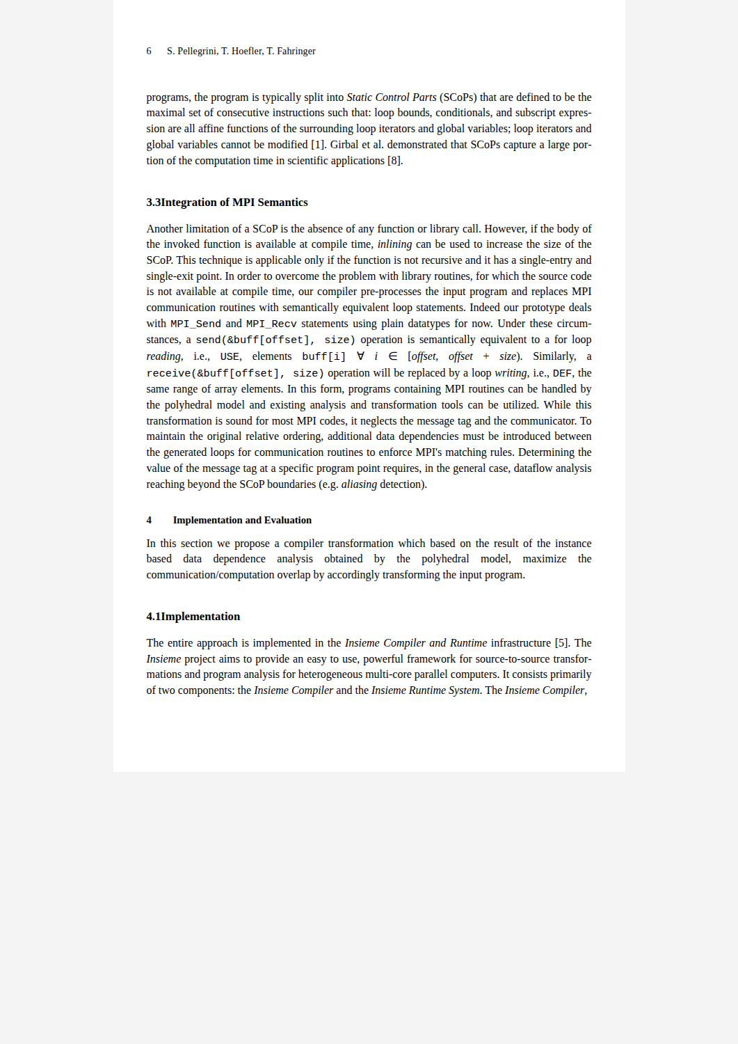6 S. Pellegrini, T. Hoefler, T. Fahringer
programs, the program is typically split into Static Control Parts (SCoPs) that are defined to be the maximal set of consecutive instructions such that: loop bounds, conditionals, and subscript expression are all affine functions of the surrounding loop iterators and global variables; loop iterators and global variables cannot be modified [1]. Girbal et al. demonstrated that SCoPs capture a large portion of the computation time in scientific applications [8].
3.3 Integration of MPI Semantics
Another limitation of a SCoP is the absence of any function or library call. However, if the body of the invoked function is available at compile time, inlining can be used to increase the size of the SCoP. This technique is applicable only if the function is not recursive and it has a single-entry and single-exit point. In order to overcome the problem with library routines, for which the source code is not available at compile time, our compiler pre-processes the input program and replaces MPI communication routines with semantically equivalent loop statements. Indeed our prototype deals with MPI_Send and MPI_Recv statements using plain datatypes for now. Under these circumstances, a send(&buff[offset], size) operation is semantically equivalent to a for loop reading, i.e., USE, elements buff[i] ∀ i ∈ [offset, offset + size). Similarly, a receive(&buff[offset], size) operation will be replaced by a loop writing, i.e., DEF, the same range of array elements. In this form, programs containing MPI routines can be handled by the polyhedral model and existing analysis and transformation tools can be utilized. While this transformation is sound for most MPI codes, it neglects the message tag and the communicator. To maintain the original relative ordering, additional data dependencies must be introduced between the generated loops for communication routines to enforce MPI's matching rules. Determining the value of the message tag at a specific program point requires, in the general case, dataflow analysis reaching beyond the SCoP boundaries (e.g. aliasing detection).
4 Implementation and Evaluation
In this section we propose a compiler transformation which based on the result of the instance based data dependence analysis obtained by the polyhedral model, maximize the communication/computation overlap by accordingly transforming the input program.
4.1 Implementation
The entire approach is implemented in the Insieme Compiler and Runtime infrastructure [5]. The Insieme project aims to provide an easy to use, powerful framework for source-to-source transformations and program analysis for heterogeneous multi-core parallel computers. It consists primarily of two components: the Insieme Compiler and the Insieme Runtime System. The Insieme Compiler,